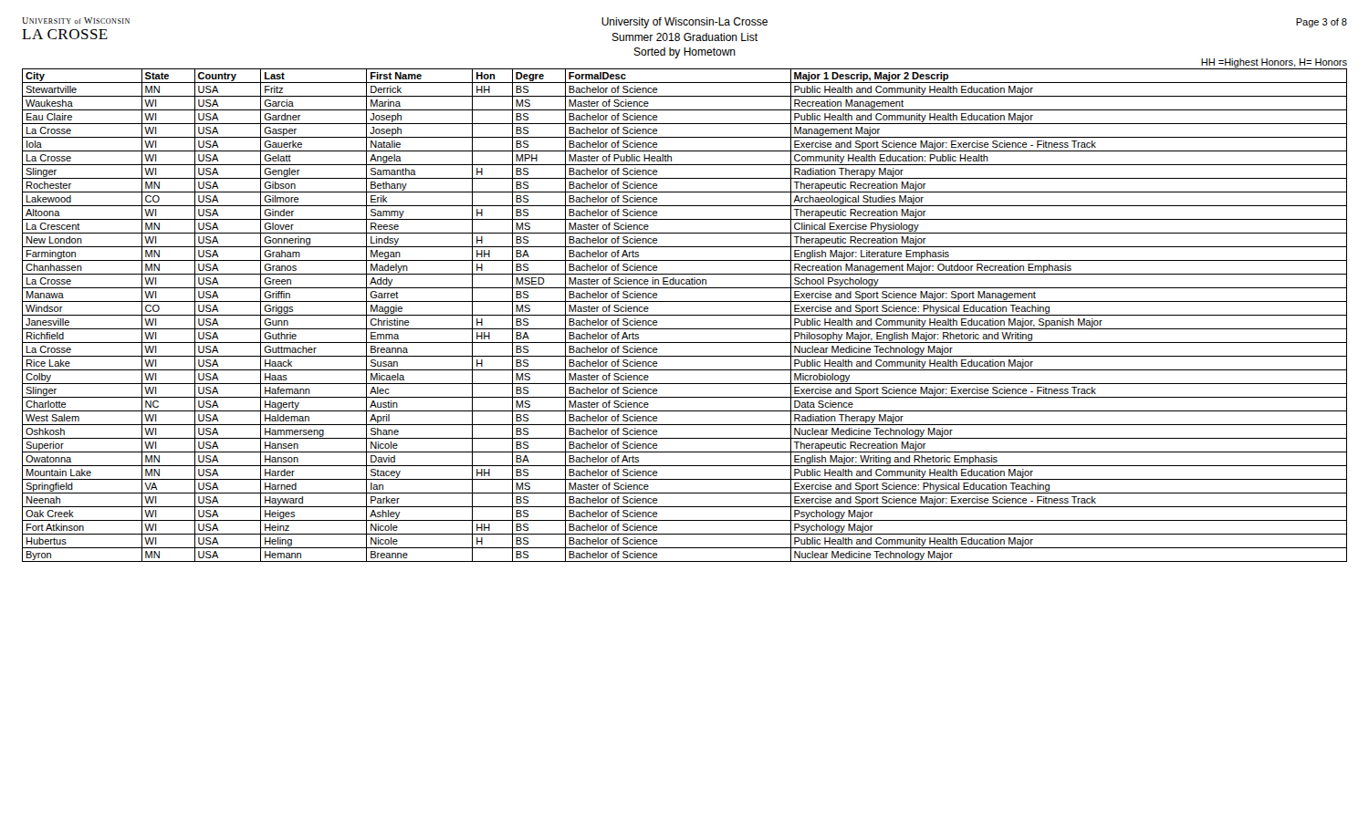Page 3 of 8
UNIVERSITY of WISCONSIN
LA CROSSE
University of Wisconsin-La Crosse
Summer 2018 Graduation List
Sorted by Hometown
HH =Highest Honors, H= Honors
| City | State | Country | Last | First Name | Hon | Degre | FormalDesc | Major 1 Descrip, Major 2 Descrip |
| --- | --- | --- | --- | --- | --- | --- | --- | --- |
| Stewartville | MN | USA | Fritz | Derrick | HH | BS | Bachelor of Science | Public Health and Community Health Education Major |
| Waukesha | WI | USA | Garcia | Marina | | MS | Master of Science | Recreation Management |
| Eau Claire | WI | USA | Gardner | Joseph | | BS | Bachelor of Science | Public Health and Community Health Education Major |
| La Crosse | WI | USA | Gasper | Joseph | | BS | Bachelor of Science | Management Major |
| Iola | WI | USA | Gauerke | Natalie | | BS | Bachelor of Science | Exercise and Sport Science Major: Exercise Science - Fitness Track |
| La Crosse | WI | USA | Gelatt | Angela | | MPH | Master of Public Health | Community Health Education: Public Health |
| Slinger | WI | USA | Gengler | Samantha | H | BS | Bachelor of Science | Radiation Therapy Major |
| Rochester | MN | USA | Gibson | Bethany | | BS | Bachelor of Science | Therapeutic Recreation Major |
| Lakewood | CO | USA | Gilmore | Erik | | BS | Bachelor of Science | Archaeological Studies Major |
| Altoona | WI | USA | Ginder | Sammy | H | BS | Bachelor of Science | Therapeutic Recreation Major |
| La Crescent | MN | USA | Glover | Reese | | MS | Master of Science | Clinical Exercise Physiology |
| New London | WI | USA | Gonnering | Lindsy | H | BS | Bachelor of Science | Therapeutic Recreation Major |
| Farmington | MN | USA | Graham | Megan | HH | BA | Bachelor of Arts | English Major: Literature Emphasis |
| Chanhassen | MN | USA | Granos | Madelyn | H | BS | Bachelor of Science | Recreation Management Major: Outdoor Recreation Emphasis |
| La Crosse | WI | USA | Green | Addy | | MSED | Master of Science in Education | School Psychology |
| Manawa | WI | USA | Griffin | Garret | | BS | Bachelor of Science | Exercise and Sport Science Major: Sport Management |
| Windsor | CO | USA | Griggs | Maggie | | MS | Master of Science | Exercise and Sport Science: Physical Education Teaching |
| Janesville | WI | USA | Gunn | Christine | H | BS | Bachelor of Science | Public Health and Community Health Education Major, Spanish Major |
| Richfield | WI | USA | Guthrie | Emma | HH | BA | Bachelor of Arts | Philosophy Major, English Major: Rhetoric and Writing |
| La Crosse | WI | USA | Guttmacher | Breanna | | BS | Bachelor of Science | Nuclear Medicine Technology Major |
| Rice Lake | WI | USA | Haack | Susan | H | BS | Bachelor of Science | Public Health and Community Health Education Major |
| Colby | WI | USA | Haas | Micaela | | MS | Master of Science | Microbiology |
| Slinger | WI | USA | Hafemann | Alec | | BS | Bachelor of Science | Exercise and Sport Science Major: Exercise Science - Fitness Track |
| Charlotte | NC | USA | Hagerty | Austin | | MS | Master of Science | Data Science |
| West Salem | WI | USA | Haldeman | April | | BS | Bachelor of Science | Radiation Therapy Major |
| Oshkosh | WI | USA | Hammerseng | Shane | | BS | Bachelor of Science | Nuclear Medicine Technology Major |
| Superior | WI | USA | Hansen | Nicole | | BS | Bachelor of Science | Therapeutic Recreation Major |
| Owatonna | MN | USA | Hanson | David | | BA | Bachelor of Arts | English Major: Writing and Rhetoric Emphasis |
| Mountain Lake | MN | USA | Harder | Stacey | HH | BS | Bachelor of Science | Public Health and Community Health Education Major |
| Springfield | VA | USA | Harned | Ian | | MS | Master of Science | Exercise and Sport Science: Physical Education Teaching |
| Neenah | WI | USA | Hayward | Parker | | BS | Bachelor of Science | Exercise and Sport Science Major: Exercise Science - Fitness Track |
| Oak Creek | WI | USA | Heiges | Ashley | | BS | Bachelor of Science | Psychology Major |
| Fort Atkinson | WI | USA | Heinz | Nicole | HH | BS | Bachelor of Science | Psychology Major |
| Hubertus | WI | USA | Heling | Nicole | H | BS | Bachelor of Science | Public Health and Community Health Education Major |
| Byron | MN | USA | Hemann | Breanne | | BS | Bachelor of Science | Nuclear Medicine Technology Major |